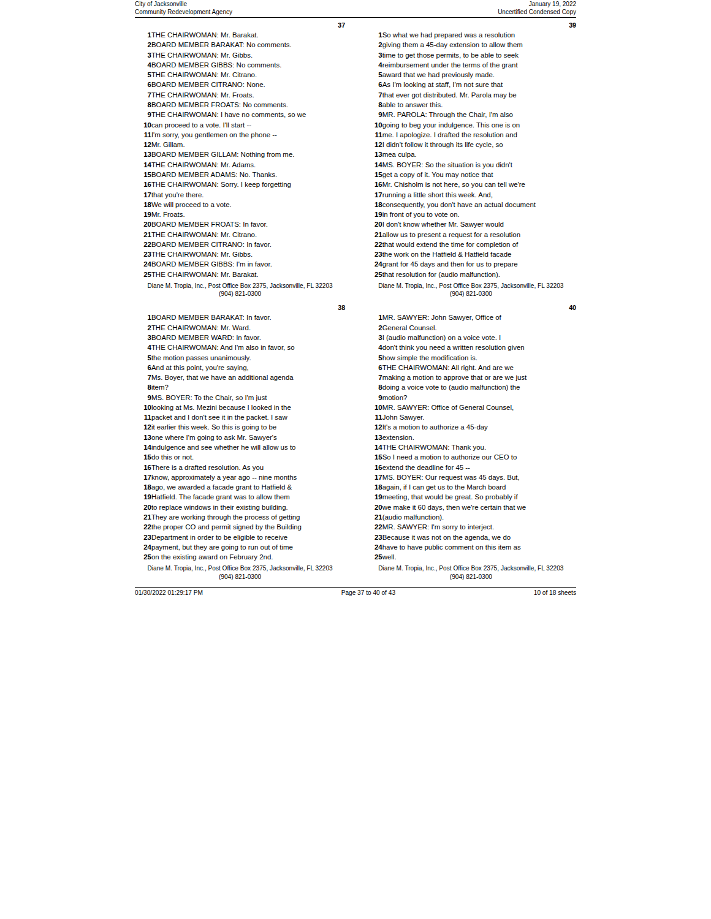City of Jacksonville
Community Redevelopment Agency
January 19, 2022
Uncertified Condensed Copy
37
| 1 | THE CHAIRWOMAN: Mr. Barakat. |
| 2 | BOARD MEMBER BARAKAT: No comments. |
| 3 | THE CHAIRWOMAN: Mr. Gibbs. |
| 4 | BOARD MEMBER GIBBS: No comments. |
| 5 | THE CHAIRWOMAN: Mr. Citrano. |
| 6 | BOARD MEMBER CITRANO: None. |
| 7 | THE CHAIRWOMAN: Mr. Froats. |
| 8 | BOARD MEMBER FROATS: No comments. |
| 9 | THE CHAIRWOMAN: I have no comments, so we |
| 10 | can proceed to a vote. I'll start -- |
| 11 | I'm sorry, you gentlemen on the phone -- |
| 12 | Mr. Gillam. |
| 13 | BOARD MEMBER GILLAM: Nothing from me. |
| 14 | THE CHAIRWOMAN: Mr. Adams. |
| 15 | BOARD MEMBER ADAMS: No. Thanks. |
| 16 | THE CHAIRWOMAN: Sorry. I keep forgetting |
| 17 | that you're there. |
| 18 | We will proceed to a vote. |
| 19 | Mr. Froats. |
| 20 | BOARD MEMBER FROATS: In favor. |
| 21 | THE CHAIRWOMAN: Mr. Citrano. |
| 22 | BOARD MEMBER CITRANO: In favor. |
| 23 | THE CHAIRWOMAN: Mr. Gibbs. |
| 24 | BOARD MEMBER GIBBS: I'm in favor. |
| 25 | THE CHAIRWOMAN: Mr. Barakat. |
Diane M. Tropia, Inc., Post Office Box 2375, Jacksonville, FL 32203
(904) 821-0300
39
| 1 | So what we had prepared was a resolution |
| 2 | giving them a 45-day extension to allow them |
| 3 | time to get those permits, to be able to seek |
| 4 | reimbursement under the terms of the grant |
| 5 | award that we had previously made. |
| 6 | As I'm looking at staff, I'm not sure that |
| 7 | that ever got distributed. Mr. Parola may be |
| 8 | able to answer this. |
| 9 | MR. PAROLA: Through the Chair, I'm also |
| 10 | going to beg your indulgence. This one is on |
| 11 | me. I apologize. I drafted the resolution and |
| 12 | I didn't follow it through its life cycle, so |
| 13 | mea culpa. |
| 14 | MS. BOYER: So the situation is you didn't |
| 15 | get a copy of it. You may notice that |
| 16 | Mr. Chisholm is not here, so you can tell we're |
| 17 | running a little short this week. And, |
| 18 | consequently, you don't have an actual document |
| 19 | in front of you to vote on. |
| 20 | I don't know whether Mr. Sawyer would |
| 21 | allow us to present a request for a resolution |
| 22 | that would extend the time for completion of |
| 23 | the work on the Hatfield & Hatfield facade |
| 24 | grant for 45 days and then for us to prepare |
| 25 | that resolution for (audio malfunction). |
Diane M. Tropia, Inc., Post Office Box 2375, Jacksonville, FL 32203
(904) 821-0300
38
| 1 | BOARD MEMBER BARAKAT: In favor. |
| 2 | THE CHAIRWOMAN: Mr. Ward. |
| 3 | BOARD MEMBER WARD: In favor. |
| 4 | THE CHAIRWOMAN: And I'm also in favor, so |
| 5 | the motion passes unanimously. |
| 6 | And at this point, you're saying, |
| 7 | Ms. Boyer, that we have an additional agenda |
| 8 | item? |
| 9 | MS. BOYER: To the Chair, so I'm just |
| 10 | looking at Ms. Mezini because I looked in the |
| 11 | packet and I don't see it in the packet. I saw |
| 12 | it earlier this week. So this is going to be |
| 13 | one where I'm going to ask Mr. Sawyer's |
| 14 | indulgence and see whether he will allow us to |
| 15 | do this or not. |
| 16 | There is a drafted resolution. As you |
| 17 | know, approximately a year ago -- nine months |
| 18 | ago, we awarded a facade grant to Hatfield & |
| 19 | Hatfield. The facade grant was to allow them |
| 20 | to replace windows in their existing building. |
| 21 | They are working through the process of getting |
| 22 | the proper CO and permit signed by the Building |
| 23 | Department in order to be eligible to receive |
| 24 | payment, but they are going to run out of time |
| 25 | on the existing award on February 2nd. |
Diane M. Tropia, Inc., Post Office Box 2375, Jacksonville, FL 32203
(904) 821-0300
40
| 1 | MR. SAWYER: John Sawyer, Office of |
| 2 | General Counsel. |
| 3 | I (audio malfunction) on a voice vote. I |
| 4 | don't think you need a written resolution given |
| 5 | how simple the modification is. |
| 6 | THE CHAIRWOMAN: All right. And are we |
| 7 | making a motion to approve that or are we just |
| 8 | doing a voice vote to (audio malfunction) the |
| 9 | motion? |
| 10 | MR. SAWYER: Office of General Counsel, |
| 11 | John Sawyer. |
| 12 | It's a motion to authorize a 45-day |
| 13 | extension. |
| 14 | THE CHAIRWOMAN: Thank you. |
| 15 | So I need a motion to authorize our CEO to |
| 16 | extend the deadline for 45 -- |
| 17 | MS. BOYER: Our request was 45 days. But, |
| 18 | again, if I can get us to the March board |
| 19 | meeting, that would be great. So probably if |
| 20 | we make it 60 days, then we're certain that we |
| 21 | (audio malfunction). |
| 22 | MR. SAWYER: I'm sorry to interject. |
| 23 | Because it was not on the agenda, we do |
| 24 | have to have public comment on this item as |
| 25 | well. |
Diane M. Tropia, Inc., Post Office Box 2375, Jacksonville, FL 32203
(904) 821-0300
01/30/2022 01:29:17 PM
Page 37 to 40 of 43
10 of 18 sheets